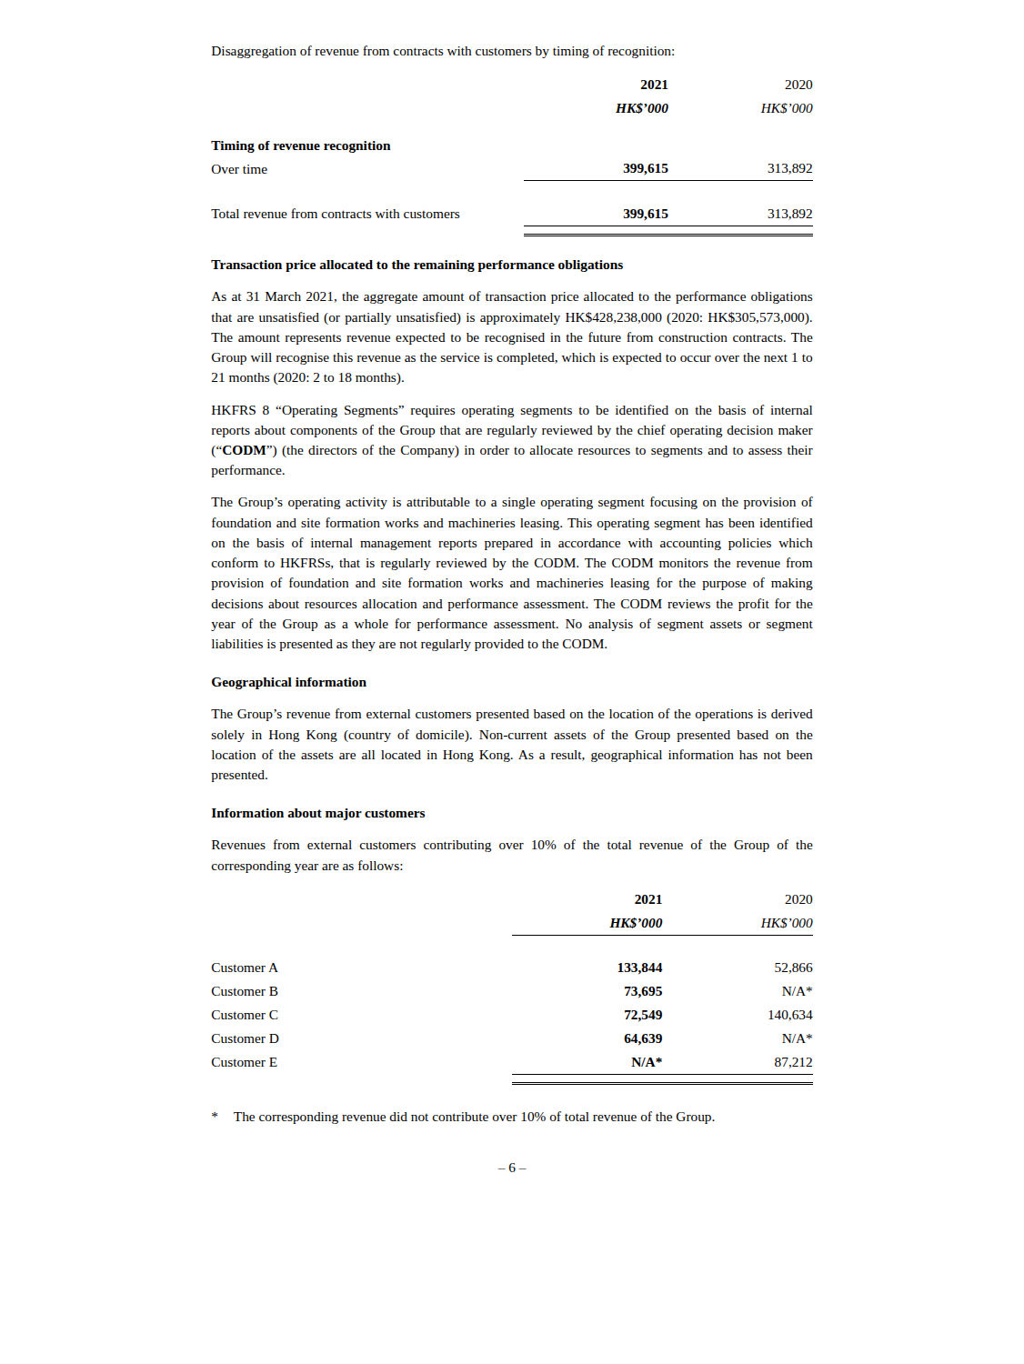Disaggregation of revenue from contracts with customers by timing of recognition:
| | 2021 | 2020 |
| | HK$’000 | HK$’000 |
| Timing of revenue recognition | | |
| Over time | 399,615 | 313,892 |
| Total revenue from contracts with customers | 399,615 | 313,892 |
Transaction price allocated to the remaining performance obligations
As at 31 March 2021, the aggregate amount of transaction price allocated to the performance obligations that are unsatisfied (or partially unsatisfied) is approximately HK$428,238,000 (2020: HK$305,573,000). The amount represents revenue expected to be recognised in the future from construction contracts. The Group will recognise this revenue as the service is completed, which is expected to occur over the next 1 to 21 months (2020: 2 to 18 months).
HKFRS 8 “Operating Segments” requires operating segments to be identified on the basis of internal reports about components of the Group that are regularly reviewed by the chief operating decision maker (“CODM”) (the directors of the Company) in order to allocate resources to segments and to assess their performance.
The Group’s operating activity is attributable to a single operating segment focusing on the provision of foundation and site formation works and machineries leasing. This operating segment has been identified on the basis of internal management reports prepared in accordance with accounting policies which conform to HKFRSs, that is regularly reviewed by the CODM. The CODM monitors the revenue from provision of foundation and site formation works and machineries leasing for the purpose of making decisions about resources allocation and performance assessment. The CODM reviews the profit for the year of the Group as a whole for performance assessment. No analysis of segment assets or segment liabilities is presented as they are not regularly provided to the CODM.
Geographical information
The Group’s revenue from external customers presented based on the location of the operations is derived solely in Hong Kong (country of domicile). Non-current assets of the Group presented based on the location of the assets are all located in Hong Kong. As a result, geographical information has not been presented.
Information about major customers
Revenues from external customers contributing over 10% of the total revenue of the Group of the corresponding year are as follows:
| | 2021 | 2020 |
| | HK$’000 | HK$’000 |
| Customer A | 133,844 | 52,866 |
| Customer B | 73,695 | N/A* |
| Customer C | 72,549 | 140,634 |
| Customer D | 64,639 | N/A* |
| Customer E | N/A* | 87,212 |
*The corresponding revenue did not contribute over 10% of total revenue of the Group.
– 6 –